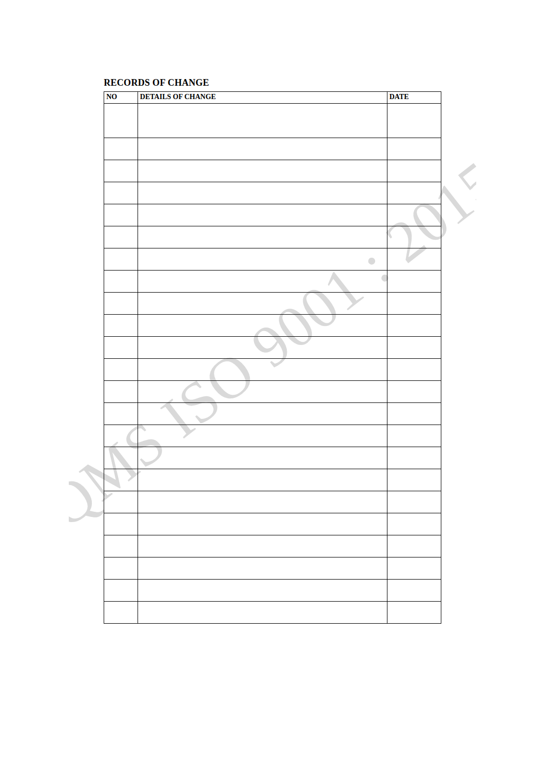QMS ISO 9001 : 2015
RECORDS OF CHANGE
| NO | DETAILS OF CHANGE | DATE |
| --- | --- | --- |